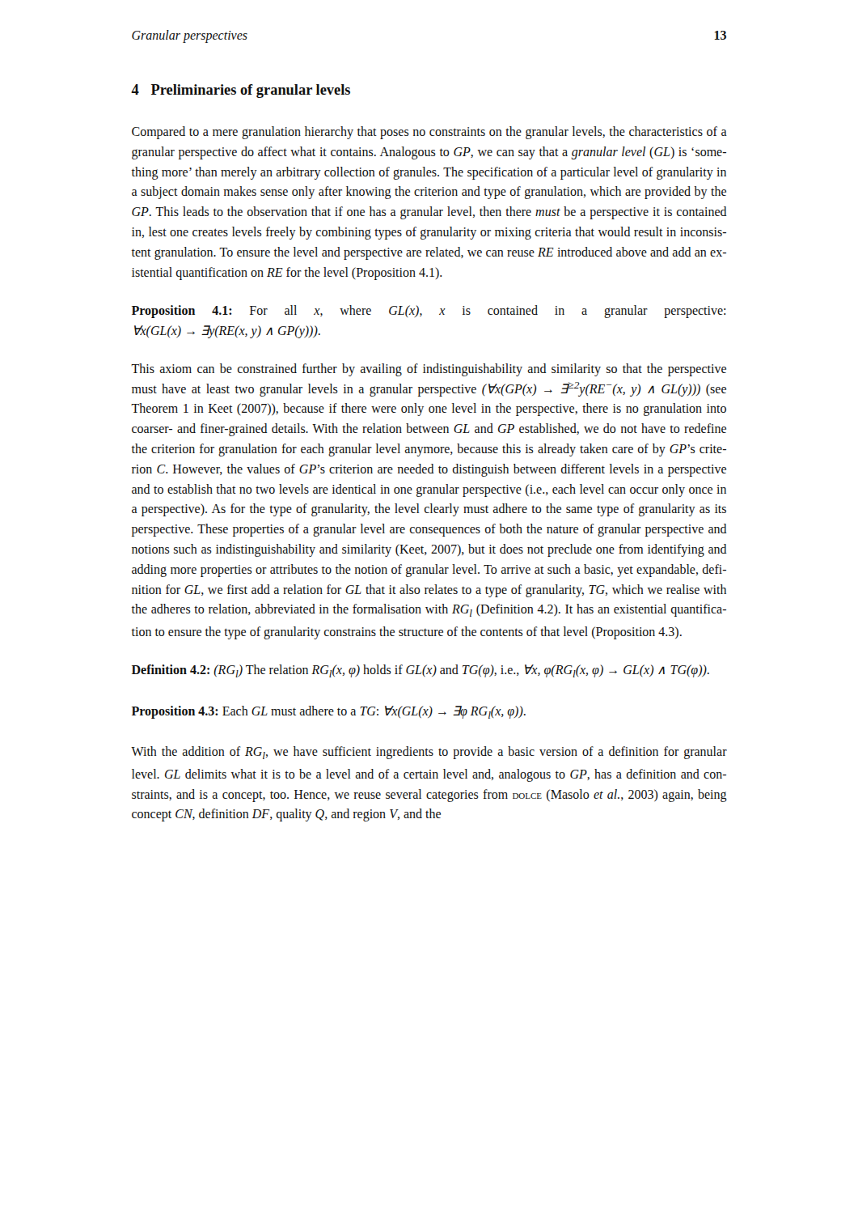Granular perspectives 13
4 Preliminaries of granular levels
Compared to a mere granulation hierarchy that poses no constraints on the granular levels, the characteristics of a granular perspective do affect what it contains. Analogous to GP, we can say that a granular level (GL) is ‘something more’ than merely an arbitrary collection of granules. The specification of a particular level of granularity in a subject domain makes sense only after knowing the criterion and type of granulation, which are provided by the GP. This leads to the observation that if one has a granular level, then there must be a perspective it is contained in, lest one creates levels freely by combining types of granularity or mixing criteria that would result in inconsistent granulation. To ensure the level and perspective are related, we can reuse RE introduced above and add an existential quantification on RE for the level (Proposition 4.1).
Proposition 4.1: For all x, where GL(x), x is contained in a granular perspective: ∀x(GL(x) → ∃y(RE(x, y) ∧ GP(y))).
This axiom can be constrained further by availing of indistinguishability and similarity so that the perspective must have at least two granular levels in a granular perspective (∀x(GP(x) → ∃≥2y(RE−(x, y) ∧ GL(y))) (see Theorem 1 in Keet (2007)), because if there were only one level in the perspective, there is no granulation into coarser- and finer-grained details. With the relation between GL and GP established, we do not have to redefine the criterion for granulation for each granular level anymore, because this is already taken care of by GP’s criterion C. However, the values of GP’s criterion are needed to distinguish between different levels in a perspective and to establish that no two levels are identical in one granular perspective (i.e., each level can occur only once in a perspective). As for the type of granularity, the level clearly must adhere to the same type of granularity as its perspective. These properties of a granular level are consequences of both the nature of granular perspective and notions such as indistinguishability and similarity (Keet, 2007), but it does not preclude one from identifying and adding more properties or attributes to the notion of granular level. To arrive at such a basic, yet expandable, definition for GL, we first add a relation for GL that it also relates to a type of granularity, TG, which we realise with the adheres to relation, abbreviated in the formalisation with RGl (Definition 4.2). It has an existential quantification to ensure the type of granularity constrains the structure of the contents of that level (Proposition 4.3).
Definition 4.2: (RGl) The relation RGl(x, φ) holds if GL(x) and TG(φ), i.e., ∀x, φ(RGl(x, φ) → GL(x) ∧ TG(φ)).
Proposition 4.3: Each GL must adhere to a TG: ∀x(GL(x) → ∃φ RGl(x, φ)).
With the addition of RGl, we have sufficient ingredients to provide a basic version of a definition for granular level. GL delimits what it is to be a level and of a certain level and, analogous to GP, has a definition and constraints, and is a concept, too. Hence, we reuse several categories from dolce (Masolo et al., 2003) again, being concept CN, definition DF, quality Q, and region V, and the